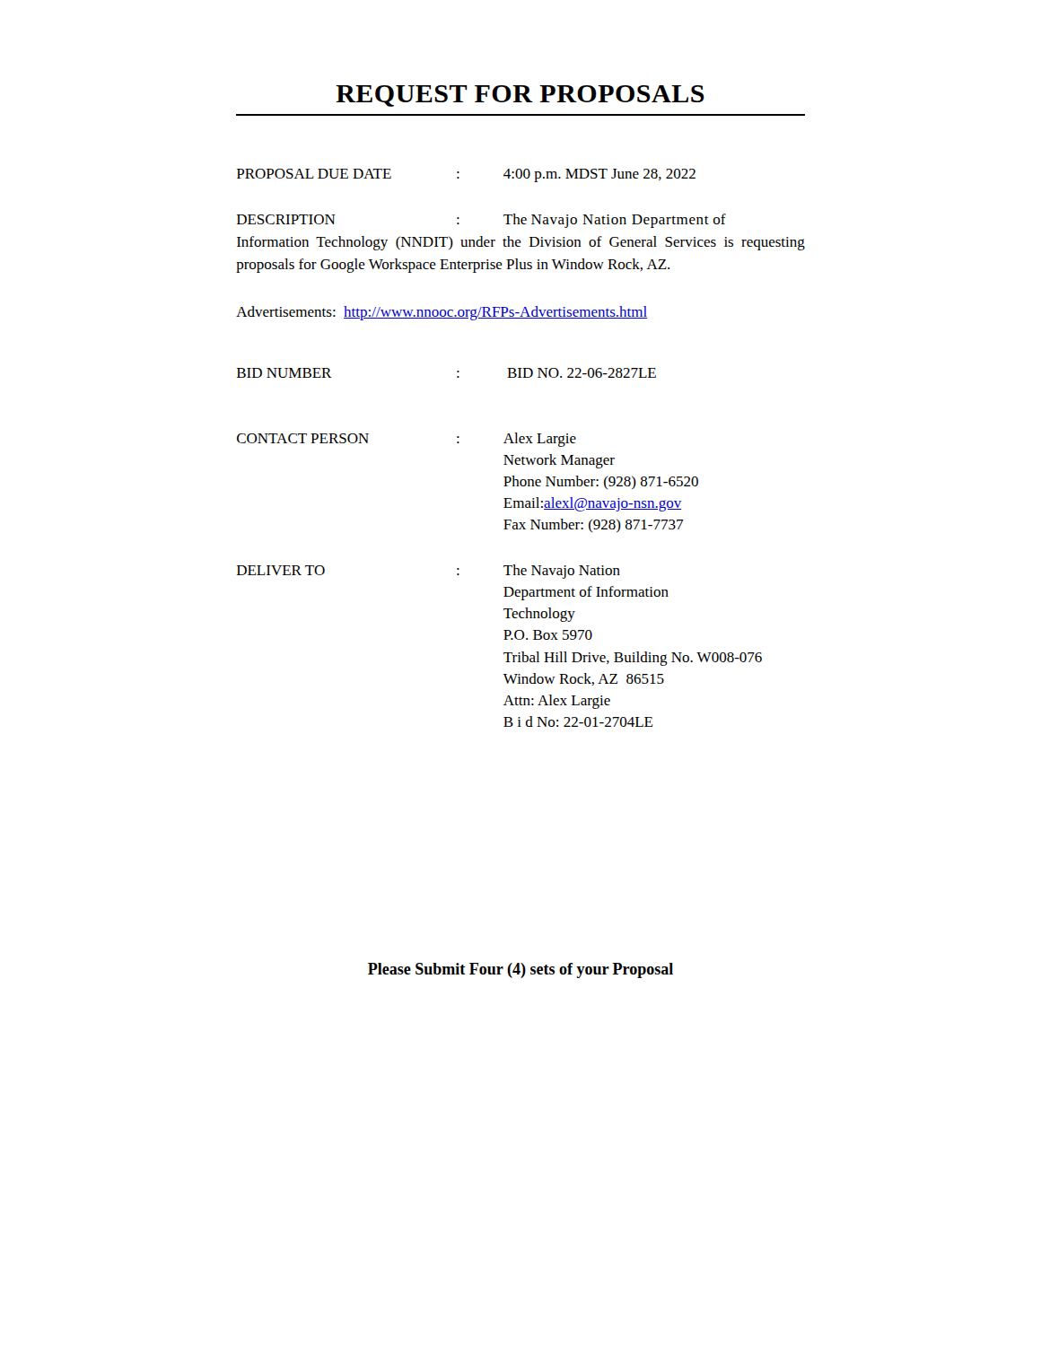REQUEST FOR PROPOSALS
| PROPOSAL DUE DATE | : | 4:00 p.m. MDST June 28, 2022 |
| DESCRIPTION | : | The Navajo Nation Department of |
Information Technology (NNDIT) under the Division of General Services is requesting proposals for Google Workspace Enterprise Plus in Window Rock, AZ.
Advertisements: http://www.nnooc.org/RFPs-Advertisements.html
| BID NUMBER | : | BID NO. 22-06-2827LE |
| CONTACT PERSON | : | Alex Largie Network Manager Phone Number: (928) 871-6520 Email: alexl@navajo-nsn.gov Fax Number: (928) 871-7737 |
| DELIVER TO | : | The Navajo Nation Department of Information Technology P.O. Box 5970 Tribal Hill Drive, Building No. W008-076 Window Rock, AZ 86515 Attn: Alex Largie B i d No: 22-01-2704LE |
Please Submit Four (4) sets of your Proposal